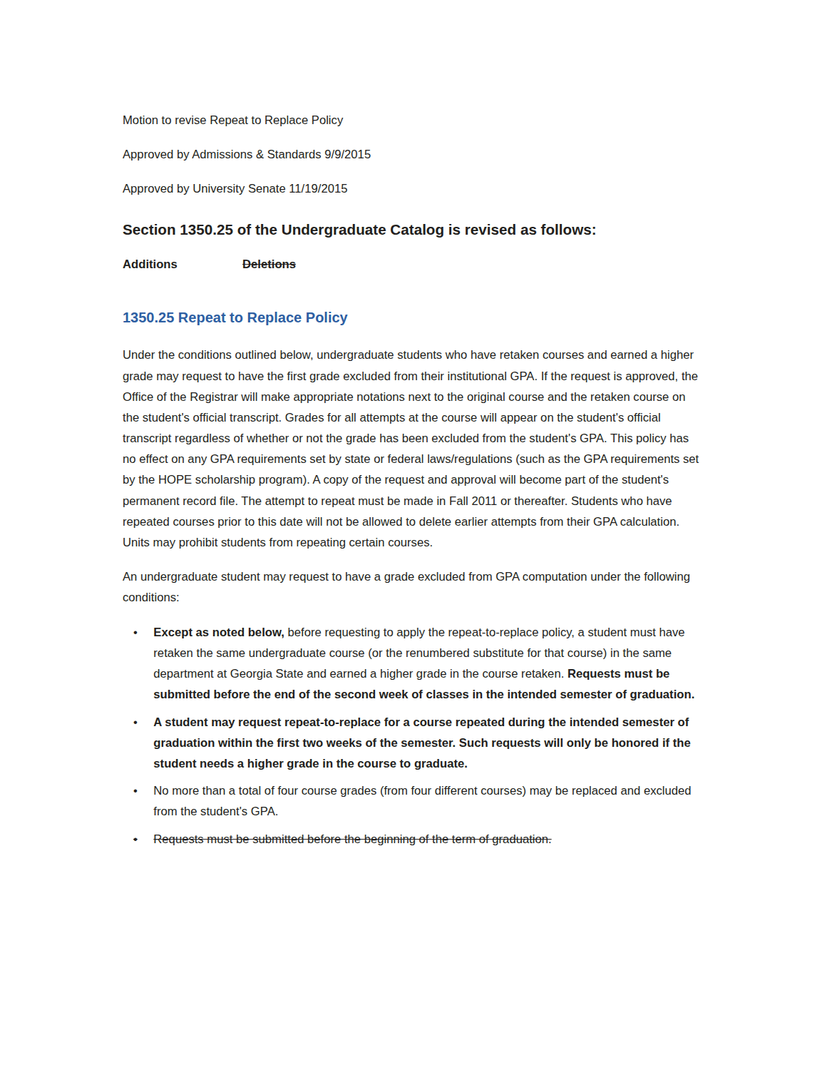Motion to revise Repeat to Replace Policy
Approved by Admissions & Standards 9/9/2015
Approved by University Senate 11/19/2015
Section 1350.25 of the Undergraduate Catalog is revised as follows:
Additions Deletions
1350.25 Repeat to Replace Policy
Under the conditions outlined below, undergraduate students who have retaken courses and earned a higher grade may request to have the first grade excluded from their institutional GPA. If the request is approved, the Office of the Registrar will make appropriate notations next to the original course and the retaken course on the student's official transcript. Grades for all attempts at the course will appear on the student's official transcript regardless of whether or not the grade has been excluded from the student's GPA. This policy has no effect on any GPA requirements set by state or federal laws/regulations (such as the GPA requirements set by the HOPE scholarship program). A copy of the request and approval will become part of the student's permanent record file. The attempt to repeat must be made in Fall 2011 or thereafter. Students who have repeated courses prior to this date will not be allowed to delete earlier attempts from their GPA calculation. Units may prohibit students from repeating certain courses.
An undergraduate student may request to have a grade excluded from GPA computation under the following conditions:
Except as noted below, before requesting to apply the repeat-to-replace policy, a student must have retaken the same undergraduate course (or the renumbered substitute for that course) in the same department at Georgia State and earned a higher grade in the course retaken. Requests must be submitted before the end of the second week of classes in the intended semester of graduation.
A student may request repeat-to-replace for a course repeated during the intended semester of graduation within the first two weeks of the semester. Such requests will only be honored if the student needs a higher grade in the course to graduate.
No more than a total of four course grades (from four different courses) may be replaced and excluded from the student's GPA.
Requests must be submitted before the beginning of the term of graduation.